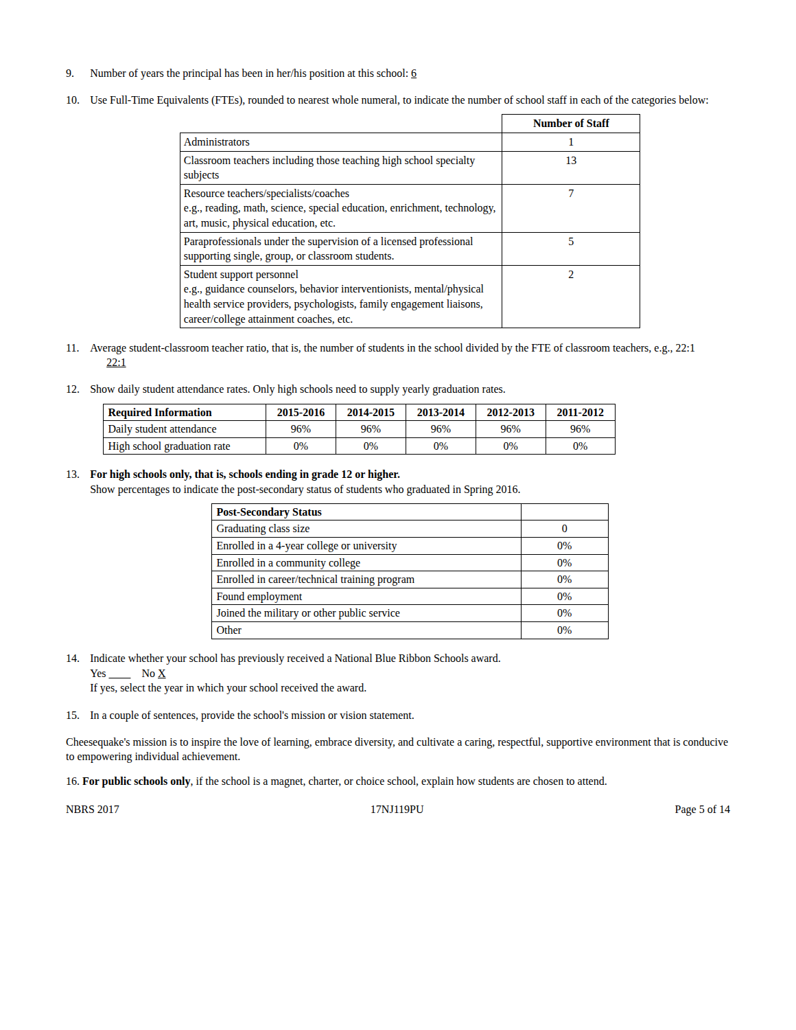9. Number of years the principal has been in her/his position at this school: 6
10. Use Full-Time Equivalents (FTEs), rounded to nearest whole numeral, to indicate the number of school staff in each of the categories below:
| | Number of Staff |
| Administrators | 1 |
| Classroom teachers including those teaching high school specialty subjects | 13 |
| Resource teachers/specialists/coaches e.g., reading, math, science, special education, enrichment, technology, art, music, physical education, etc. | 7 |
| Paraprofessionals under the supervision of a licensed professional supporting single, group, or classroom students. | 5 |
| Student support personnel e.g., guidance counselors, behavior interventionists, mental/physical health service providers, psychologists, family engagement liaisons, career/college attainment coaches, etc. | 2 |
11. Average student-classroom teacher ratio, that is, the number of students in the school divided by the FTE of classroom teachers, e.g., 22:1 22:1
12. Show daily student attendance rates. Only high schools need to supply yearly graduation rates.
| Required Information | 2015-2016 | 2014-2015 | 2013-2014 | 2012-2013 | 2011-2012 |
| --- | --- | --- | --- | --- | --- |
| Daily student attendance | 96% | 96% | 96% | 96% | 96% |
| High school graduation rate | 0% | 0% | 0% | 0% | 0% |
13. For high schools only, that is, schools ending in grade 12 or higher.
Show percentages to indicate the post-secondary status of students who graduated in Spring 2016.
| Post-Secondary Status | |
| --- | --- |
| Graduating class size | 0 |
| Enrolled in a 4-year college or university | 0% |
| Enrolled in a community college | 0% |
| Enrolled in career/technical training program | 0% |
| Found employment | 0% |
| Joined the military or other public service | 0% |
| Other | 0% |
14. Indicate whether your school has previously received a National Blue Ribbon Schools award.
Yes No X
If yes, select the year in which your school received the award.
15. In a couple of sentences, provide the school's mission or vision statement.
Cheesequake's mission is to inspire the love of learning, embrace diversity, and cultivate a caring, respectful, supportive environment that is conducive to empowering individual achievement.
16. For public schools only, if the school is a magnet, charter, or choice school, explain how students are chosen to attend.
NBRS 2017 17NJ119PU Page 5 of 14